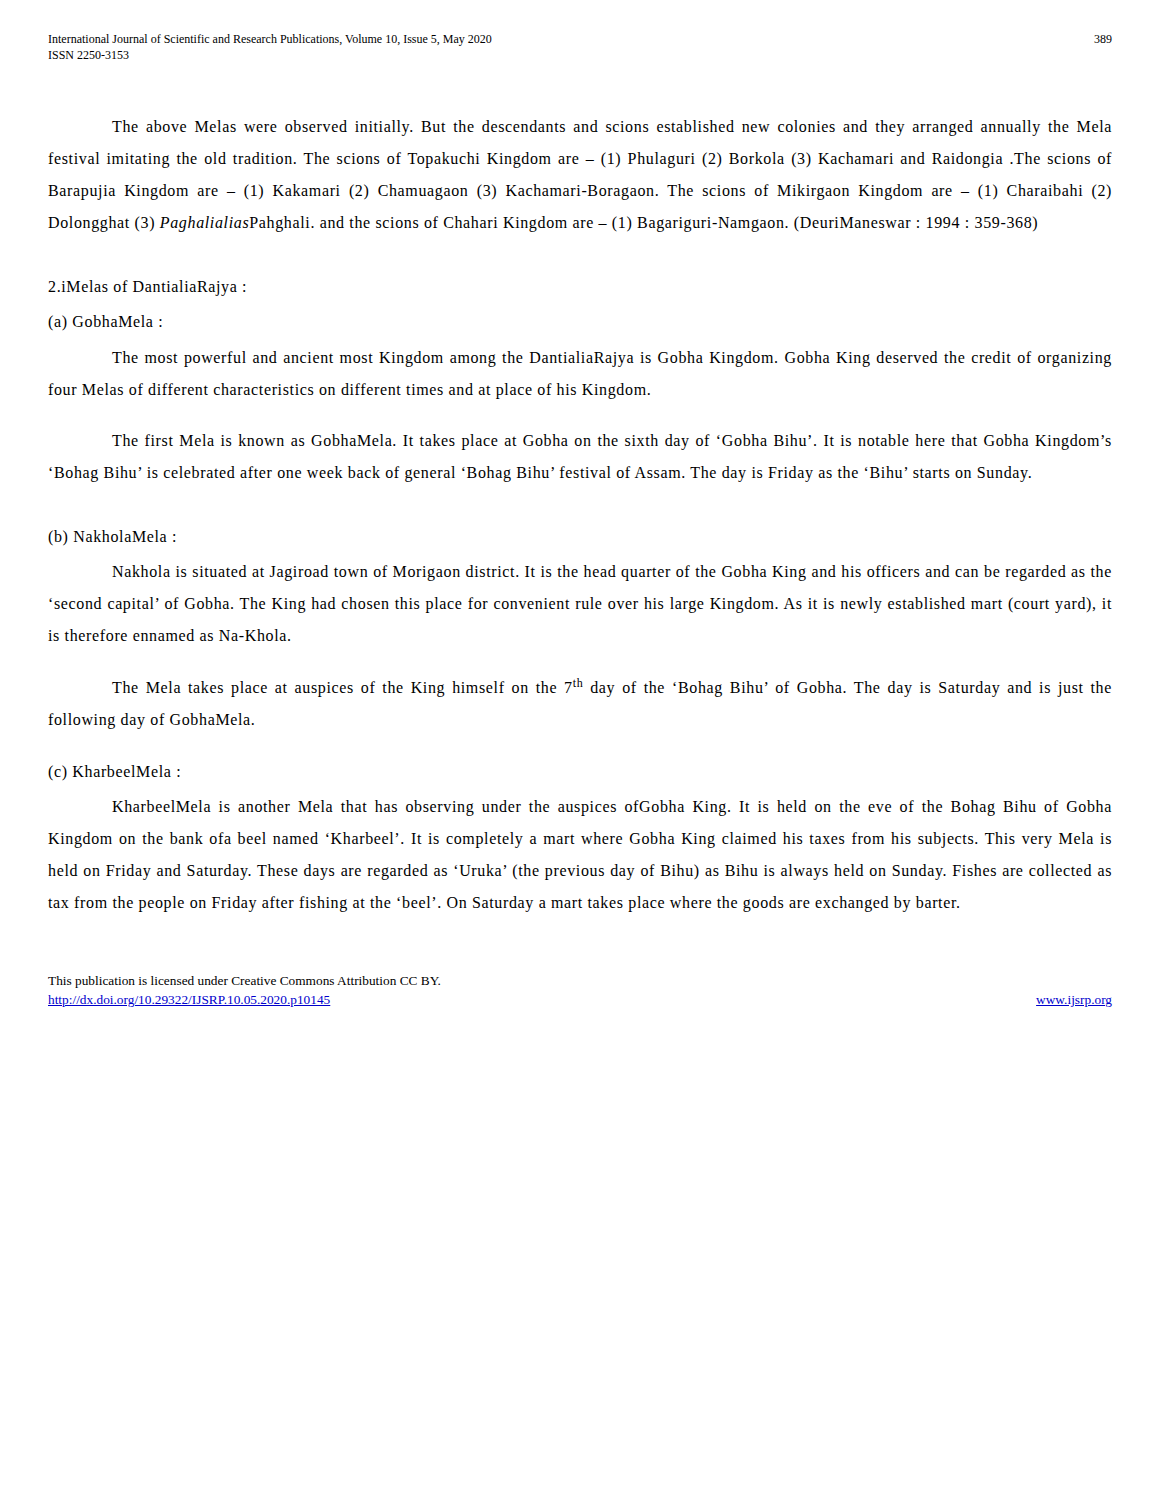389 International Journal of Scientific and Research Publications, Volume 10, Issue 5, May 2020
ISSN 2250-3153
The above Melas were observed initially. But the descendants and scions established new colonies and they arranged annually the Mela festival imitating the old tradition. The scions of Topakuchi Kingdom are – (1) Phulaguri (2) Borkola (3) Kachamari and Raidongia .The scions of Barapujia Kingdom are – (1) Kakamari (2) Chamuagaon (3) Kachamari-Boragaon. The scions of Mikirgaon Kingdom are – (1) Charaibahi (2) Dolongghat (3) Paghalialias Pahghali. and the scions of Chahari Kingdom are – (1) Bagariguri-Namgaon. (DeuriManeswar : 1994 : 359-368)
2.iMelas of DantialiaRajya :
(a) GobhaMela :
The most powerful and ancient most Kingdom among the DantialiaRajya is Gobha Kingdom. Gobha King deserved the credit of organizing four Melas of different characteristics on different times and at place of his Kingdom.
The first Mela is known as GobhaMela. It takes place at Gobha on the sixth day of ‘Gobha Bihu’. It is notable here that Gobha Kingdom’s ‘Bohag Bihu’ is celebrated after one week back of general ‘Bohag Bihu’ festival of Assam. The day is Friday as the ‘Bihu’ starts on Sunday.
(b) NakholaMela :
Nakhola is situated at Jagiroad town of Morigaon district. It is the head quarter of the Gobha King and his officers and can be regarded as the ‘second capital’ of Gobha. The King had chosen this place for convenient rule over his large Kingdom. As it is newly established mart (court yard), it is therefore ennamed as Na-Khola.
The Mela takes place at auspices of the King himself on the 7th day of the ‘Bohag Bihu’ of Gobha. The day is Saturday and is just the following day of GobhaMela.
(c) KharbeelMela :
KharbeelMela is another Mela that has observing under the auspices ofGobha King. It is held on the eve of the Bohag Bihu of Gobha Kingdom on the bank ofa beel named ‘Kharbeel’. It is completely a mart where Gobha King claimed his taxes from his subjects. This very Mela is held on Friday and Saturday. These days are regarded as ‘Uruka’ (the previous day of Bihu) as Bihu is always held on Sunday. Fishes are collected as tax from the people on Friday after fishing at the ‘beel’. On Saturday a mart takes place where the goods are exchanged by barter.
This publication is licensed under Creative Commons Attribution CC BY.
http://dx.doi.org/10.29322/IJSRP.10.05.2020.p10145 www.ijsrp.org